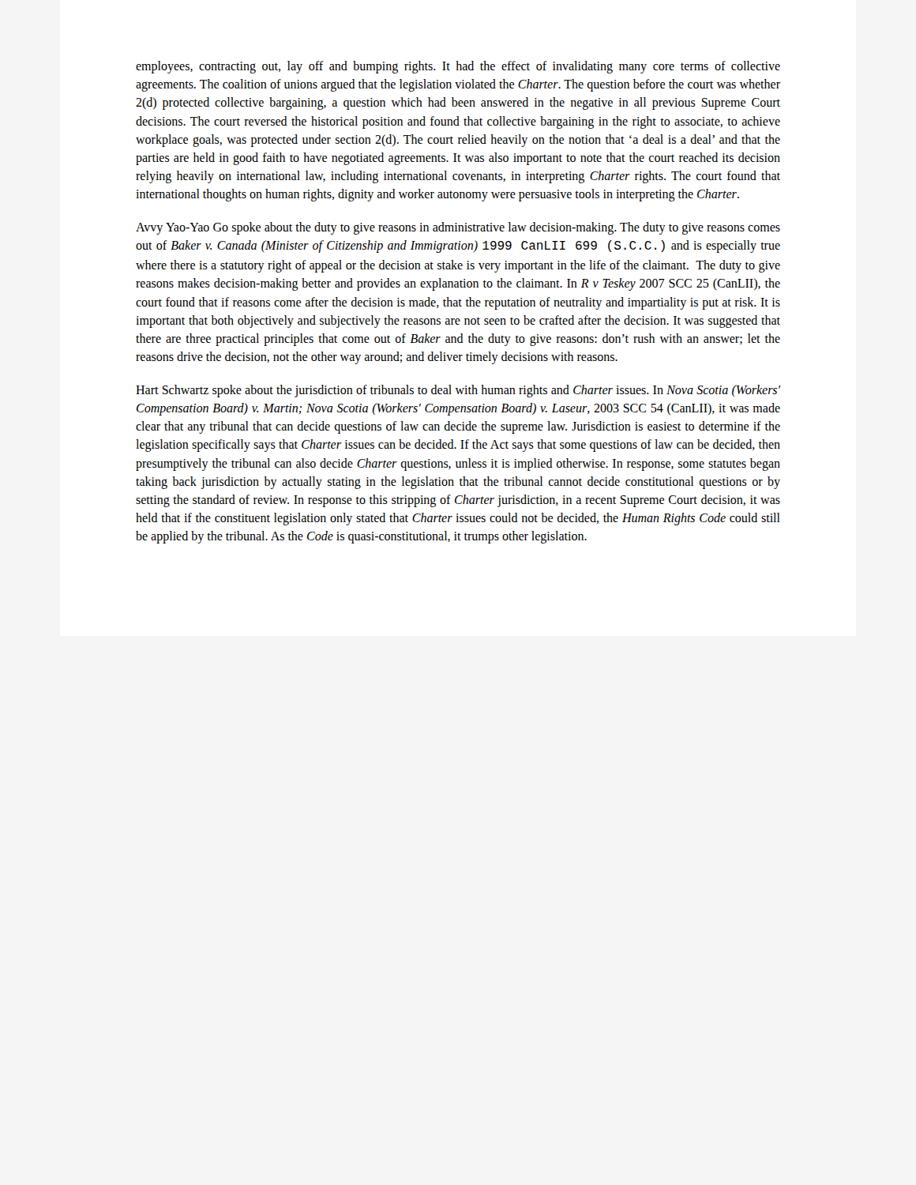employees, contracting out, lay off and bumping rights. It had the effect of invalidating many core terms of collective agreements. The coalition of unions argued that the legislation violated the Charter. The question before the court was whether 2(d) protected collective bargaining, a question which had been answered in the negative in all previous Supreme Court decisions. The court reversed the historical position and found that collective bargaining in the right to associate, to achieve workplace goals, was protected under section 2(d). The court relied heavily on the notion that ‘a deal is a deal’ and that the parties are held in good faith to have negotiated agreements. It was also important to note that the court reached its decision relying heavily on international law, including international covenants, in interpreting Charter rights. The court found that international thoughts on human rights, dignity and worker autonomy were persuasive tools in interpreting the Charter.
Avvy Yao-Yao Go spoke about the duty to give reasons in administrative law decision-making. The duty to give reasons comes out of Baker v. Canada (Minister of Citizenship and Immigration) 1999 CanLII 699 (S.C.C.) and is especially true where there is a statutory right of appeal or the decision at stake is very important in the life of the claimant. The duty to give reasons makes decision-making better and provides an explanation to the claimant. In R v Teskey 2007 SCC 25 (CanLII), the court found that if reasons come after the decision is made, that the reputation of neutrality and impartiality is put at risk. It is important that both objectively and subjectively the reasons are not seen to be crafted after the decision. It was suggested that there are three practical principles that come out of Baker and the duty to give reasons: don’t rush with an answer; let the reasons drive the decision, not the other way around; and deliver timely decisions with reasons.
Hart Schwartz spoke about the jurisdiction of tribunals to deal with human rights and Charter issues. In Nova Scotia (Workers' Compensation Board) v. Martin; Nova Scotia (Workers' Compensation Board) v. Laseur, 2003 SCC 54 (CanLII), it was made clear that any tribunal that can decide questions of law can decide the supreme law. Jurisdiction is easiest to determine if the legislation specifically says that Charter issues can be decided. If the Act says that some questions of law can be decided, then presumptively the tribunal can also decide Charter questions, unless it is implied otherwise. In response, some statutes began taking back jurisdiction by actually stating in the legislation that the tribunal cannot decide constitutional questions or by setting the standard of review. In response to this stripping of Charter jurisdiction, in a recent Supreme Court decision, it was held that if the constituent legislation only stated that Charter issues could not be decided, the Human Rights Code could still be applied by the tribunal. As the Code is quasi-constitutional, it trumps other legislation.